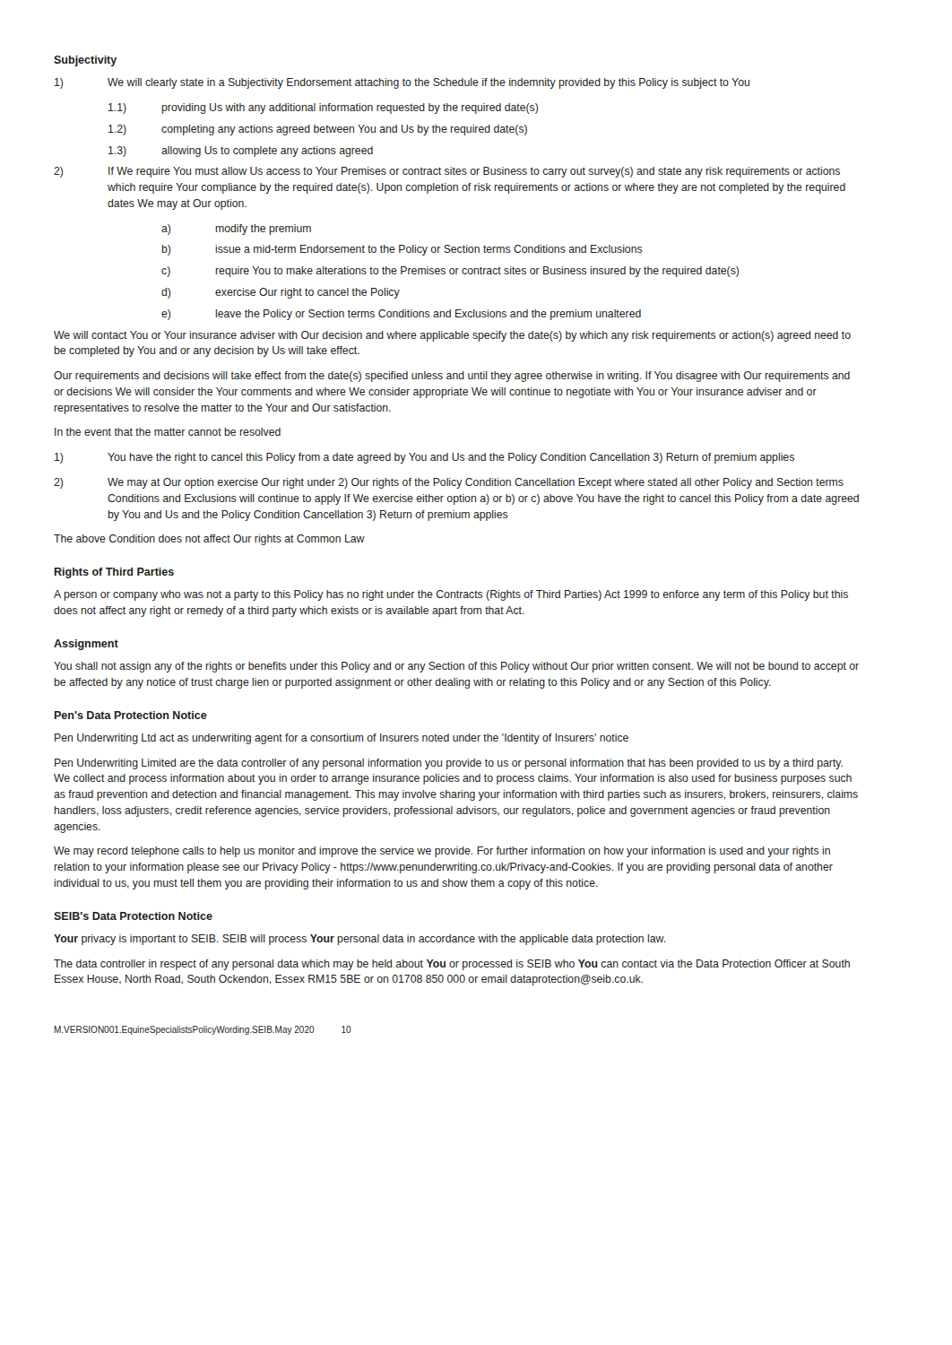Subjectivity
1)
We will clearly state in a Subjectivity Endorsement attaching to the Schedule if the indemnity provided by this Policy is subject to You
1.1)
providing Us with any additional information requested by the required date(s)
1.2)
completing any actions agreed between You and Us by the required date(s)
1.3)
allowing Us to complete any actions agreed
2)
If We require You must allow Us access to Your Premises or contract sites or Business to carry out survey(s) and state any risk requirements or actions which require Your compliance by the required date(s). Upon completion of risk requirements or actions or where they are not completed by the required dates We may at Our option.
a)
modify the premium
b)
issue a mid-term Endorsement to the Policy or Section terms Conditions and Exclusions
c)
require You to make alterations to the Premises or contract sites or Business insured by the required date(s)
d)
exercise Our right to cancel the Policy
e)
leave the Policy or Section terms Conditions and Exclusions and the premium unaltered
We will contact You or Your insurance adviser with Our decision and where applicable specify the date(s) by which any risk requirements or action(s) agreed need to be completed by You and or any decision by Us will take effect.
Our requirements and decisions will take effect from the date(s) specified unless and until they agree otherwise in writing. If You disagree with Our requirements and or decisions We will consider the Your comments and where We consider appropriate We will continue to negotiate with You or Your insurance adviser and or representatives to resolve the matter to the Your and Our satisfaction.
In the event that the matter cannot be resolved
1)
You have the right to cancel this Policy from a date agreed by You and Us and the Policy Condition Cancellation 3) Return of premium applies
2)
We may at Our option exercise Our right under 2) Our rights of the Policy Condition Cancellation Except where stated all other Policy and Section terms Conditions and Exclusions will continue to apply If We exercise either option a) or b) or c) above You have the right to cancel this Policy from a date agreed by You and Us and the Policy Condition Cancellation 3) Return of premium applies
The above Condition does not affect Our rights at Common Law
Rights of Third Parties
A person or company who was not a party to this Policy has no right under the Contracts (Rights of Third Parties) Act 1999 to enforce any term of this Policy but this does not affect any right or remedy of a third party which exists or is available apart from that Act.
Assignment
You shall not assign any of the rights or benefits under this Policy and or any Section of this Policy without Our prior written consent. We will not be bound to accept or be affected by any notice of trust charge lien or purported assignment or other dealing with or relating to this Policy and or any Section of this Policy.
Pen's Data Protection Notice
Pen Underwriting Ltd act as underwriting agent for a consortium of Insurers noted under the 'Identity of Insurers' notice
Pen Underwriting Limited are the data controller of any personal information you provide to us or personal information that has been provided to us by a third party. We collect and process information about you in order to arrange insurance policies and to process claims. Your information is also used for business purposes such as fraud prevention and detection and financial management. This may involve sharing your information with third parties such as insurers, brokers, reinsurers, claims handlers, loss adjusters, credit reference agencies, service providers, professional advisors, our regulators, police and government agencies or fraud prevention agencies.
We may record telephone calls to help us monitor and improve the service we provide. For further information on how your information is used and your rights in relation to your information please see our Privacy Policy - https://www.penunderwriting.co.uk/Privacy-and-Cookies. If you are providing personal data of another individual to us, you must tell them you are providing their information to us and show them a copy of this notice.
SEIB's Data Protection Notice
Your privacy is important to SEIB. SEIB will process Your personal data in accordance with the applicable data protection law.
The data controller in respect of any personal data which may be held about You or processed is SEIB who You can contact via the Data Protection Officer at South Essex House, North Road, South Ockendon, Essex RM15 5BE or on 01708 850 000 or email dataprotection@seib.co.uk.
M.VERSION001.EquineSpecialistsPolicyWording.SEIB.May 202010